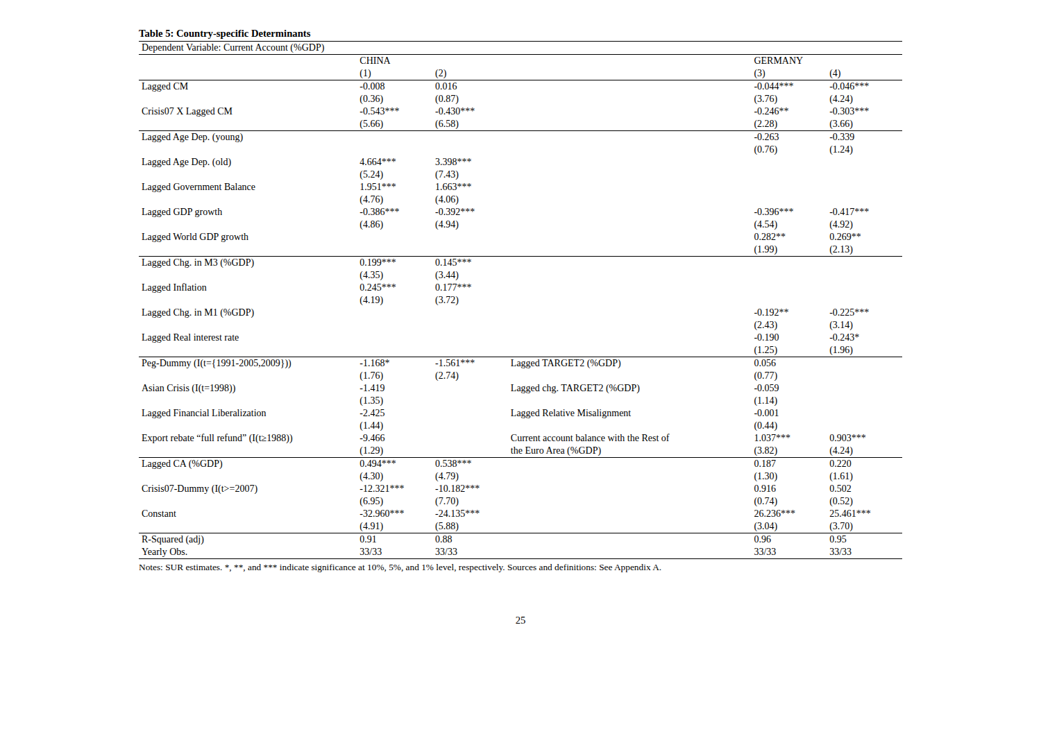Table 5: Country-specific Determinants
| Dependent Variable: Current Account (%GDP) |
| | C HINA | | G ERMANY |
| | (1) | (2) | | (3) | (4) |
| Lagged CM | -0.008 | 0.016 | | -0.044*** | -0.046*** |
| | (0.36) | (0.87) | | (3.76) | (4.24) |
| Crisis07 X Lagged CM | -0.543*** | -0.430*** | | -0.246** | -0.303*** |
| | (5.66) | (6.58) | | (2.28) | (3.66) |
| Lagged Age Dep. (young) | | | | -0.263 | -0.339 |
| | | | | (0.76) | (1.24) |
| Lagged Age Dep. (old) | 4.664*** | 3.398*** | | | |
| | (5.24) | (7.43) | | | |
| Lagged Government Balance | 1.951*** | 1.663*** | | | |
| | (4.76) | (4.06) | | | |
| Lagged GDP growth | -0.386*** | -0.392*** | | -0.396*** | -0.417*** |
| | (4.86) | (4.94) | | (4.54) | (4.92) |
| Lagged World GDP growth | | | | 0.282** | 0.269** |
| | | | | (1.99) | (2.13) |
| Lagged Chg. in M3 (%GDP) | 0.199*** | 0.145*** | | | |
| | (4.35) | (3.44) | | | |
| Lagged Inflation | 0.245*** | 0.177*** | | | |
| | (4.19) | (3.72) | | | |
| Lagged Chg. in M1 (%GDP) | | | | -0.192** | -0.225*** |
| | | | | (2.43) | (3.14) |
| Lagged Real interest rate | | | | -0.190 | -0.243* |
| | | | | (1.25) | (1.96) |
| Peg-Dummy (I(t={1991-2005,2009})) | -1.168* | -1.561*** | Lagged TARGET2 (%GDP) | 0.056 | |
| | (1.76) | (2.74) | | (0.77) | |
| Asian Crisis (I(t=1998)) | -1.419 | | Lagged chg. TARGET2 (%GDP) | -0.059 | |
| | (1.35) | | | (1.14) | |
| Lagged Financial Liberalization | -2.425 | | Lagged Relative Misalignment | -0.001 | |
| | (1.44) | | | (0.44) | |
| Export rebate “full refund” (I(t≥1988)) | -9.466 | | Current account balance with the Rest of | 1.037*** | 0.903*** |
| | (1.29) | | the Euro Area (%GDP) | (3.82) | (4.24) |
| Lagged CA (%GDP) | 0.494*** | 0.538*** | | 0.187 | 0.220 |
| | (4.30) | (4.79) | | (1.30) | (1.61) |
| Crisis07-Dummy (I(t>=2007) | -12.321*** | -10.182*** | | 0.916 | 0.502 |
| | (6.95) | (7.70) | | (0.74) | (0.52) |
| Constant | -32.960*** | -24.135*** | | 26.236*** | 25.461*** |
| | (4.91) | (5.88) | | (3.04) | (3.70) |
| R-Squared (adj) | 0.91 | 0.88 | | 0.96 | 0.95 |
| Yearly Obs. | 33/33 | 33/33 | | 33/33 | 33/33 |
Notes: SUR estimates. *, **, and *** indicate significance at 10%, 5%, and 1% level, respectively. Sources and definitions: See Appendix A.
25